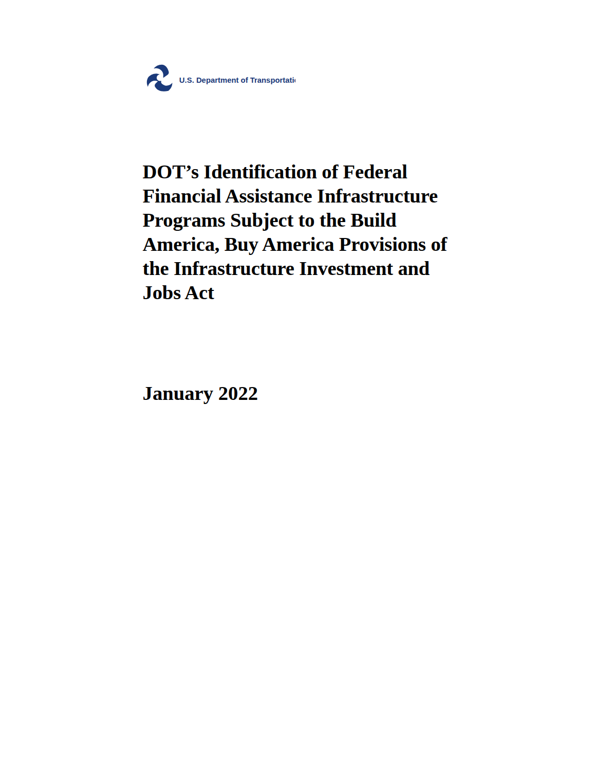U.S. Department of Transportation
DOT’s Identification of Federal Financial Assistance Infrastructure Programs Subject to the Build America, Buy America Provisions of the Infrastructure Investment and Jobs Act
January 2022